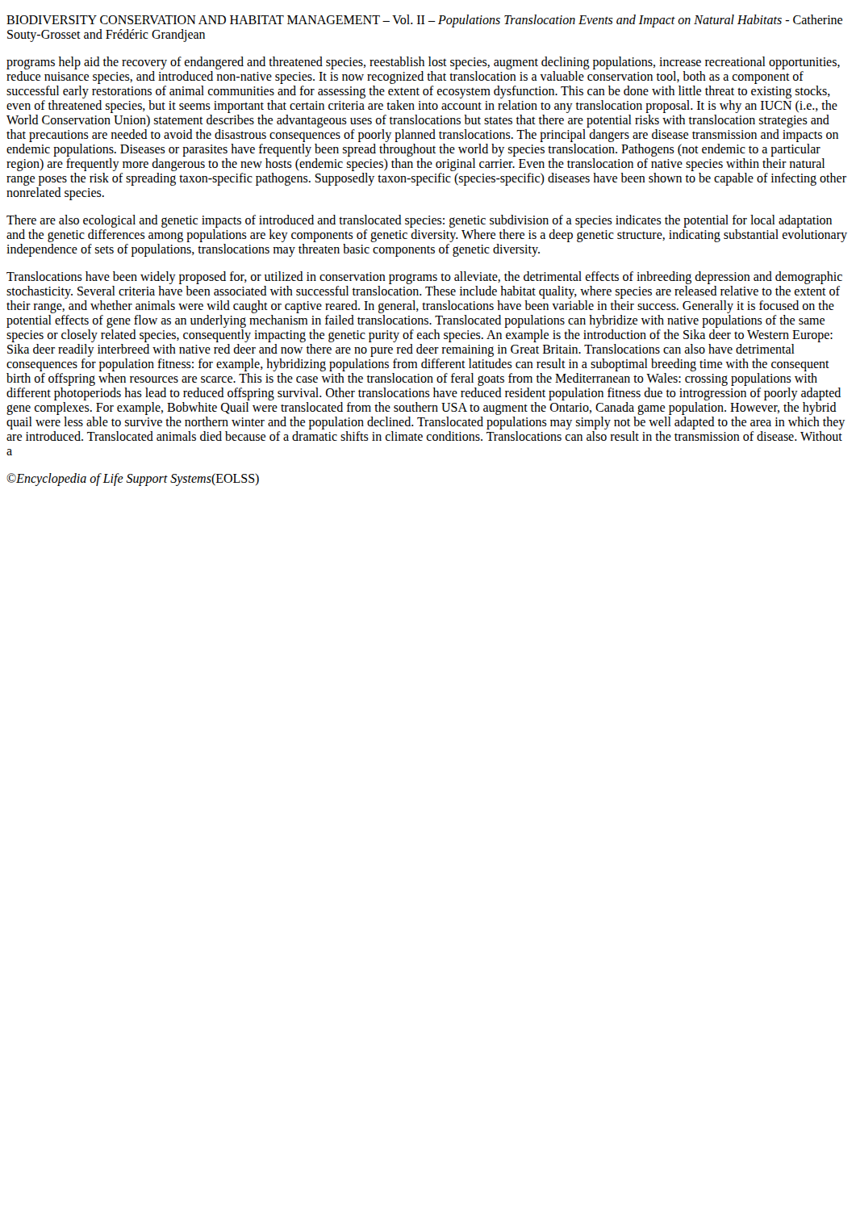BIODIVERSITY CONSERVATION AND HABITAT MANAGEMENT – Vol. II – Populations Translocation Events and Impact on Natural Habitats - Catherine Souty-Grosset and Frédéric Grandjean
programs help aid the recovery of endangered and threatened species, reestablish lost species, augment declining populations, increase recreational opportunities, reduce nuisance species, and introduced non-native species. It is now recognized that translocation is a valuable conservation tool, both as a component of successful early restorations of animal communities and for assessing the extent of ecosystem dysfunction. This can be done with little threat to existing stocks, even of threatened species, but it seems important that certain criteria are taken into account in relation to any translocation proposal. It is why an IUCN (i.e., the World Conservation Union) statement describes the advantageous uses of translocations but states that there are potential risks with translocation strategies and that precautions are needed to avoid the disastrous consequences of poorly planned translocations. The principal dangers are disease transmission and impacts on endemic populations. Diseases or parasites have frequently been spread throughout the world by species translocation. Pathogens (not endemic to a particular region) are frequently more dangerous to the new hosts (endemic species) than the original carrier. Even the translocation of native species within their natural range poses the risk of spreading taxon-specific pathogens. Supposedly taxon-specific (species-specific) diseases have been shown to be capable of infecting other nonrelated species.
There are also ecological and genetic impacts of introduced and translocated species: genetic subdivision of a species indicates the potential for local adaptation and the genetic differences among populations are key components of genetic diversity. Where there is a deep genetic structure, indicating substantial evolutionary independence of sets of populations, translocations may threaten basic components of genetic diversity.
Translocations have been widely proposed for, or utilized in conservation programs to alleviate, the detrimental effects of inbreeding depression and demographic stochasticity. Several criteria have been associated with successful translocation. These include habitat quality, where species are released relative to the extent of their range, and whether animals were wild caught or captive reared. In general, translocations have been variable in their success. Generally it is focused on the potential effects of gene flow as an underlying mechanism in failed translocations. Translocated populations can hybridize with native populations of the same species or closely related species, consequently impacting the genetic purity of each species. An example is the introduction of the Sika deer to Western Europe: Sika deer readily interbreed with native red deer and now there are no pure red deer remaining in Great Britain. Translocations can also have detrimental consequences for population fitness: for example, hybridizing populations from different latitudes can result in a suboptimal breeding time with the consequent birth of offspring when resources are scarce. This is the case with the translocation of feral goats from the Mediterranean to Wales: crossing populations with different photoperiods has lead to reduced offspring survival. Other translocations have reduced resident population fitness due to introgression of poorly adapted gene complexes. For example, Bobwhite Quail were translocated from the southern USA to augment the Ontario, Canada game population. However, the hybrid quail were less able to survive the northern winter and the population declined. Translocated populations may simply not be well adapted to the area in which they are introduced. Translocated animals died because of a dramatic shifts in climate conditions. Translocations can also result in the transmission of disease. Without a
©Encyclopedia of Life Support Systems(EOLSS)